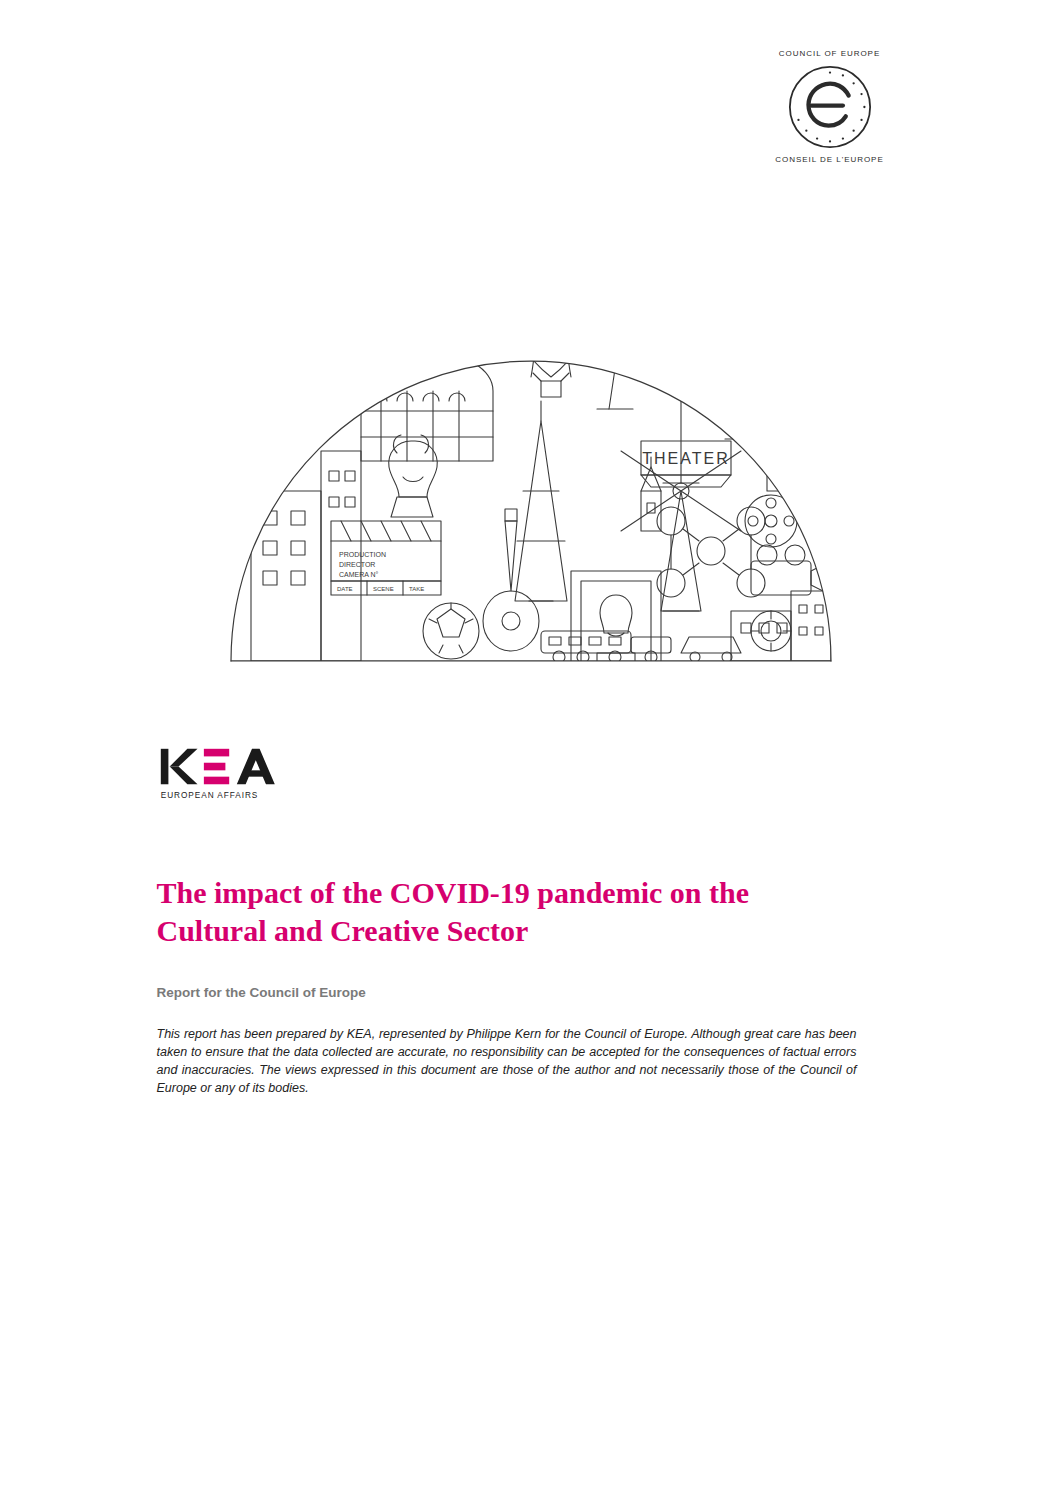Council of Europe
Conseil de l'Europe
THEATER PRODUCTION DIRECTOR CAMERA N° DATE SCENE TAKE
EUROPEAN AFFAIRS
The impact of the COVID-19 pandemic on the Cultural and Creative Sector
Report for the Council of Europe
This report has been prepared by KEA, represented by Philippe Kern for the Council of Europe. Although great care has been taken to ensure that the data collected are accurate, no responsibility can be accepted for the consequences of factual errors and inaccuracies. The views expressed in this document are those of the author and not necessarily those of the Council of Europe or any of its bodies.